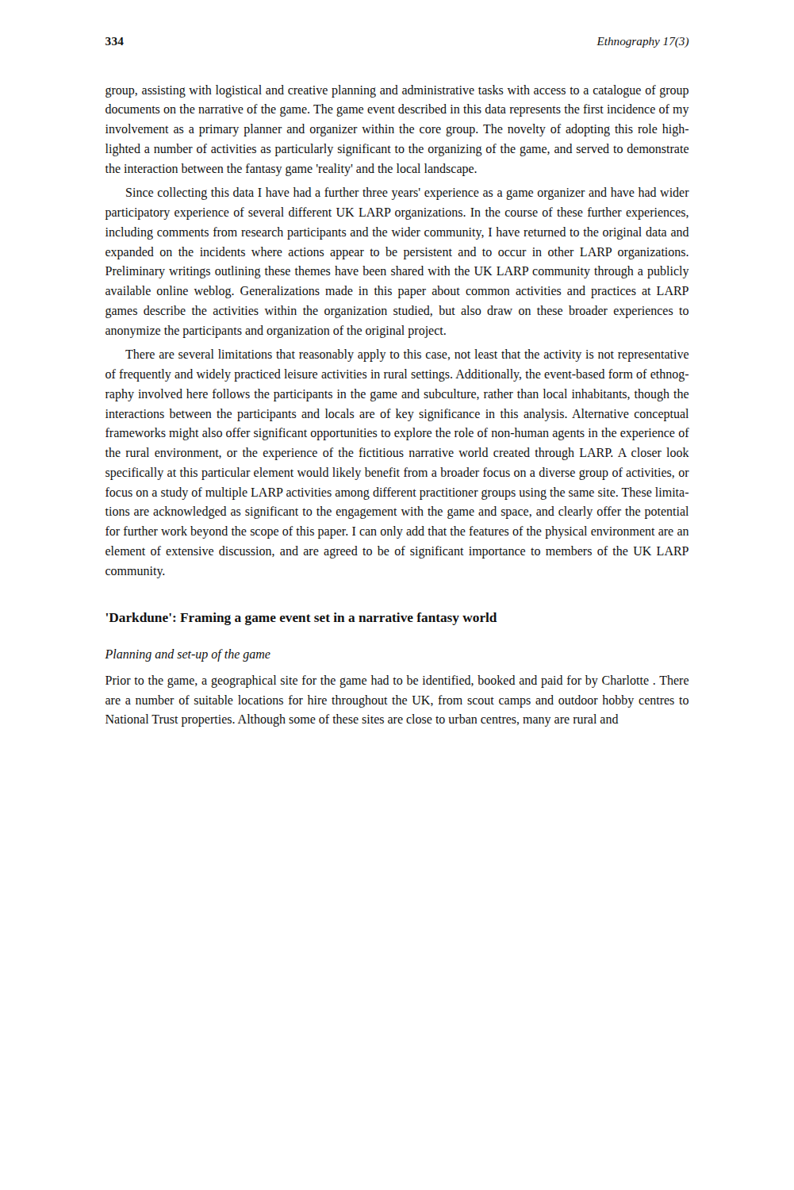334 Ethnography 17(3)
group, assisting with logistical and creative planning and administrative tasks with access to a catalogue of group documents on the narrative of the game. The game event described in this data represents the first incidence of my involvement as a primary planner and organizer within the core group. The novelty of adopting this role highlighted a number of activities as particularly significant to the organizing of the game, and served to demonstrate the interaction between the fantasy game 'reality' and the local landscape.
Since collecting this data I have had a further three years' experience as a game organizer and have had wider participatory experience of several different UK LARP organizations. In the course of these further experiences, including comments from research participants and the wider community, I have returned to the original data and expanded on the incidents where actions appear to be persistent and to occur in other LARP organizations. Preliminary writings outlining these themes have been shared with the UK LARP community through a publicly available online weblog. Generalizations made in this paper about common activities and practices at LARP games describe the activities within the organization studied, but also draw on these broader experiences to anonymize the participants and organization of the original project.
There are several limitations that reasonably apply to this case, not least that the activity is not representative of frequently and widely practiced leisure activities in rural settings. Additionally, the event-based form of ethnography involved here follows the participants in the game and subculture, rather than local inhabitants, though the interactions between the participants and locals are of key significance in this analysis. Alternative conceptual frameworks might also offer significant opportunities to explore the role of non-human agents in the experience of the rural environment, or the experience of the fictitious narrative world created through LARP. A closer look specifically at this particular element would likely benefit from a broader focus on a diverse group of activities, or focus on a study of multiple LARP activities among different practitioner groups using the same site. These limitations are acknowledged as significant to the engagement with the game and space, and clearly offer the potential for further work beyond the scope of this paper. I can only add that the features of the physical environment are an element of extensive discussion, and are agreed to be of significant importance to members of the UK LARP community.
'Darkdune': Framing a game event set in a narrative fantasy world
Planning and set-up of the game
Prior to the game, a geographical site for the game had to be identified, booked and paid for by Charlotte . There are a number of suitable locations for hire throughout the UK, from scout camps and outdoor hobby centres to National Trust properties. Although some of these sites are close to urban centres, many are rural and